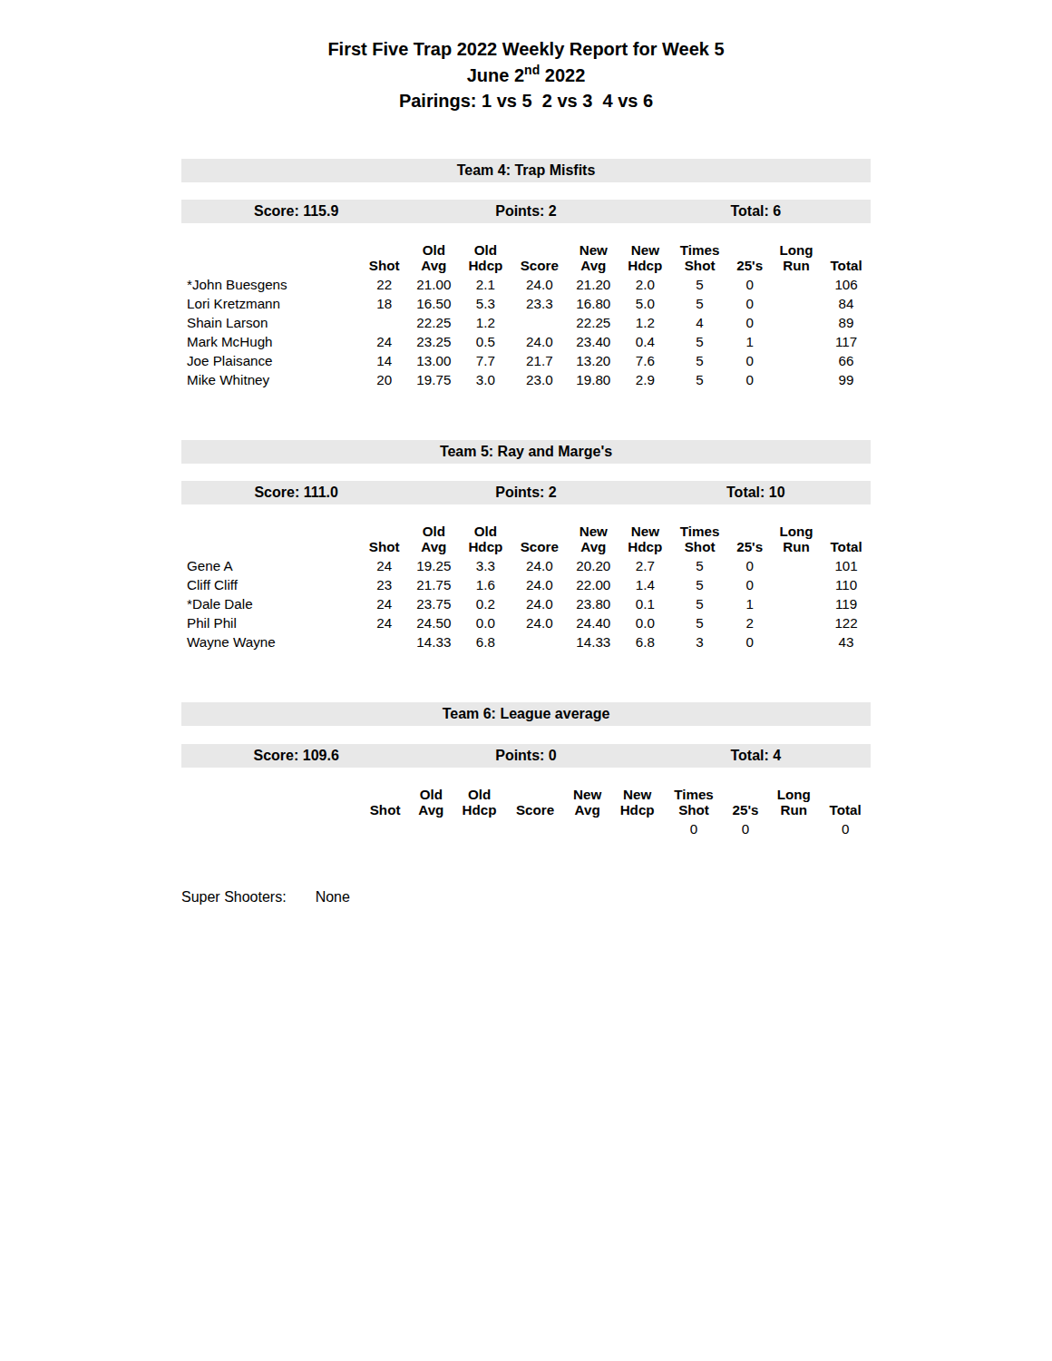First Five Trap 2022 Weekly Report for Week 5
June 2nd 2022
Pairings: 1 vs 5 2 vs 3 4 vs 6
Team 4: Trap Misfits
| Score: 115.9 | Points: 2 | Total: 6 |
| | Shot | Old Avg | Old Hdcp | Score | New Avg | New Hdcp | Times Shot | 25's | Long Run | Total |
| --- | --- | --- | --- | --- | --- | --- | --- | --- | --- | --- |
| *John Buesgens | 22 | 21.00 | 2.1 | 24.0 | 21.20 | 2.0 | 5 | 0 | | 106 |
| Lori Kretzmann | 18 | 16.50 | 5.3 | 23.3 | 16.80 | 5.0 | 5 | 0 | | 84 |
| Shain Larson | | 22.25 | 1.2 | | 22.25 | 1.2 | 4 | 0 | | 89 |
| Mark McHugh | 24 | 23.25 | 0.5 | 24.0 | 23.40 | 0.4 | 5 | 1 | | 117 |
| Joe Plaisance | 14 | 13.00 | 7.7 | 21.7 | 13.20 | 7.6 | 5 | 0 | | 66 |
| Mike Whitney | 20 | 19.75 | 3.0 | 23.0 | 19.80 | 2.9 | 5 | 0 | | 99 |
Team 5: Ray and Marge's
| Score: 111.0 | Points: 2 | Total: 10 |
| | Shot | Old Avg | Old Hdcp | Score | New Avg | New Hdcp | Times Shot | 25's | Long Run | Total |
| --- | --- | --- | --- | --- | --- | --- | --- | --- | --- | --- |
| Gene A | 24 | 19.25 | 3.3 | 24.0 | 20.20 | 2.7 | 5 | 0 | | 101 |
| Cliff Cliff | 23 | 21.75 | 1.6 | 24.0 | 22.00 | 1.4 | 5 | 0 | | 110 |
| *Dale Dale | 24 | 23.75 | 0.2 | 24.0 | 23.80 | 0.1 | 5 | 1 | | 119 |
| Phil Phil | 24 | 24.50 | 0.0 | 24.0 | 24.40 | 0.0 | 5 | 2 | | 122 |
| Wayne Wayne | | 14.33 | 6.8 | | 14.33 | 6.8 | 3 | 0 | | 43 |
Team 6: League average
| Score: 109.6 | Points: 0 | Total: 4 |
| | Shot | Old Avg | Old Hdcp | Score | New Avg | New Hdcp | Times Shot | 25's | Long Run | Total |
| --- | --- | --- | --- | --- | --- | --- | --- | --- | --- | --- |
| | | | | | | | 0 | 0 | | 0 |
Super Shooters:None